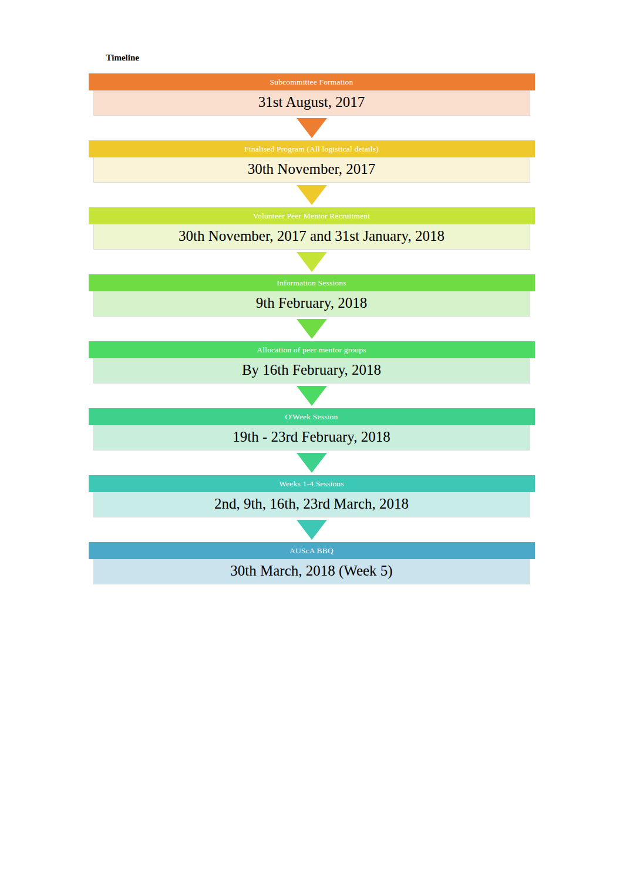Timeline
Subcommittee Formation
31st August, 2017
Finalised Program (All logistical details)
30th November, 2017
Volunteer Peer Mentor Recruitment
30th November, 2017 and 31st January, 2018
Information Sessions
9th February, 2018
Allocation of peer mentor groups
By 16th February, 2018
O'Week Session
19th - 23rd February, 2018
Weeks 1-4 Sessions
2nd, 9th, 16th, 23rd March, 2018
AUScA BBQ
30th March, 2018 (Week 5)